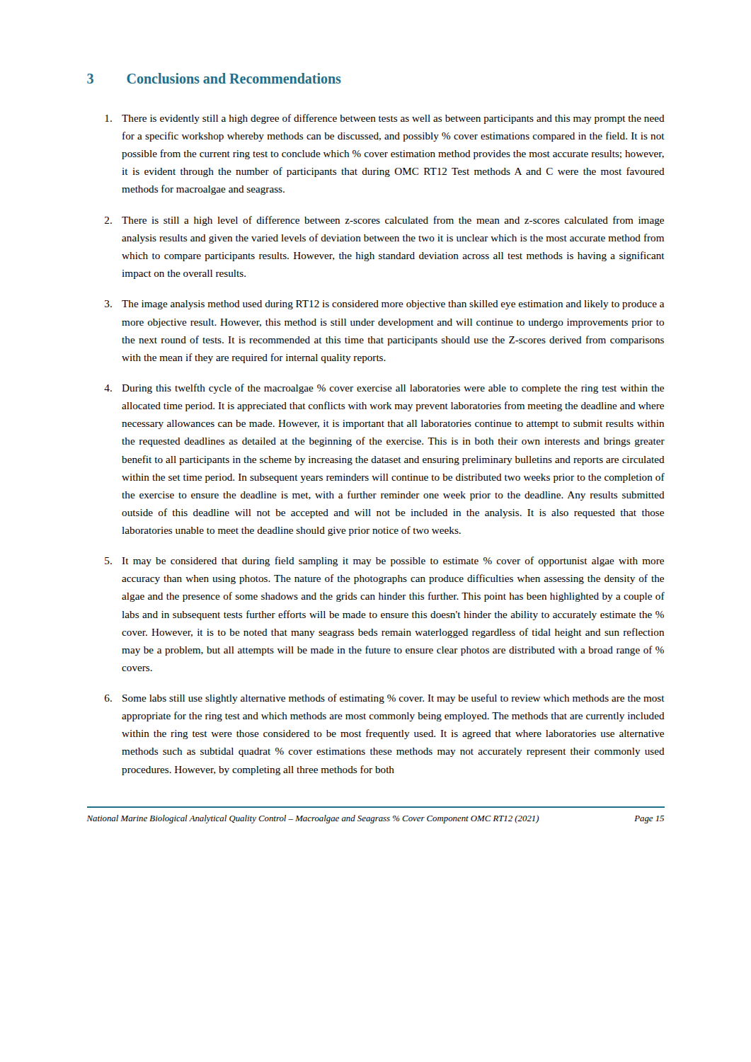3 Conclusions and Recommendations
There is evidently still a high degree of difference between tests as well as between participants and this may prompt the need for a specific workshop whereby methods can be discussed, and possibly % cover estimations compared in the field. It is not possible from the current ring test to conclude which % cover estimation method provides the most accurate results; however, it is evident through the number of participants that during OMC RT12 Test methods A and C were the most favoured methods for macroalgae and seagrass.
There is still a high level of difference between z-scores calculated from the mean and z-scores calculated from image analysis results and given the varied levels of deviation between the two it is unclear which is the most accurate method from which to compare participants results. However, the high standard deviation across all test methods is having a significant impact on the overall results.
The image analysis method used during RT12 is considered more objective than skilled eye estimation and likely to produce a more objective result. However, this method is still under development and will continue to undergo improvements prior to the next round of tests. It is recommended at this time that participants should use the Z-scores derived from comparisons with the mean if they are required for internal quality reports.
During this twelfth cycle of the macroalgae % cover exercise all laboratories were able to complete the ring test within the allocated time period. It is appreciated that conflicts with work may prevent laboratories from meeting the deadline and where necessary allowances can be made. However, it is important that all laboratories continue to attempt to submit results within the requested deadlines as detailed at the beginning of the exercise. This is in both their own interests and brings greater benefit to all participants in the scheme by increasing the dataset and ensuring preliminary bulletins and reports are circulated within the set time period. In subsequent years reminders will continue to be distributed two weeks prior to the completion of the exercise to ensure the deadline is met, with a further reminder one week prior to the deadline. Any results submitted outside of this deadline will not be accepted and will not be included in the analysis. It is also requested that those laboratories unable to meet the deadline should give prior notice of two weeks.
It may be considered that during field sampling it may be possible to estimate % cover of opportunist algae with more accuracy than when using photos. The nature of the photographs can produce difficulties when assessing the density of the algae and the presence of some shadows and the grids can hinder this further. This point has been highlighted by a couple of labs and in subsequent tests further efforts will be made to ensure this doesn't hinder the ability to accurately estimate the % cover. However, it is to be noted that many seagrass beds remain waterlogged regardless of tidal height and sun reflection may be a problem, but all attempts will be made in the future to ensure clear photos are distributed with a broad range of % covers.
Some labs still use slightly alternative methods of estimating % cover. It may be useful to review which methods are the most appropriate for the ring test and which methods are most commonly being employed. The methods that are currently included within the ring test were those considered to be most frequently used. It is agreed that where laboratories use alternative methods such as subtidal quadrat % cover estimations these methods may not accurately represent their commonly used procedures. However, by completing all three methods for both
National Marine Biological Analytical Quality Control – Macroalgae and Seagrass % Cover Component OMC RT12 (2021) Page 15